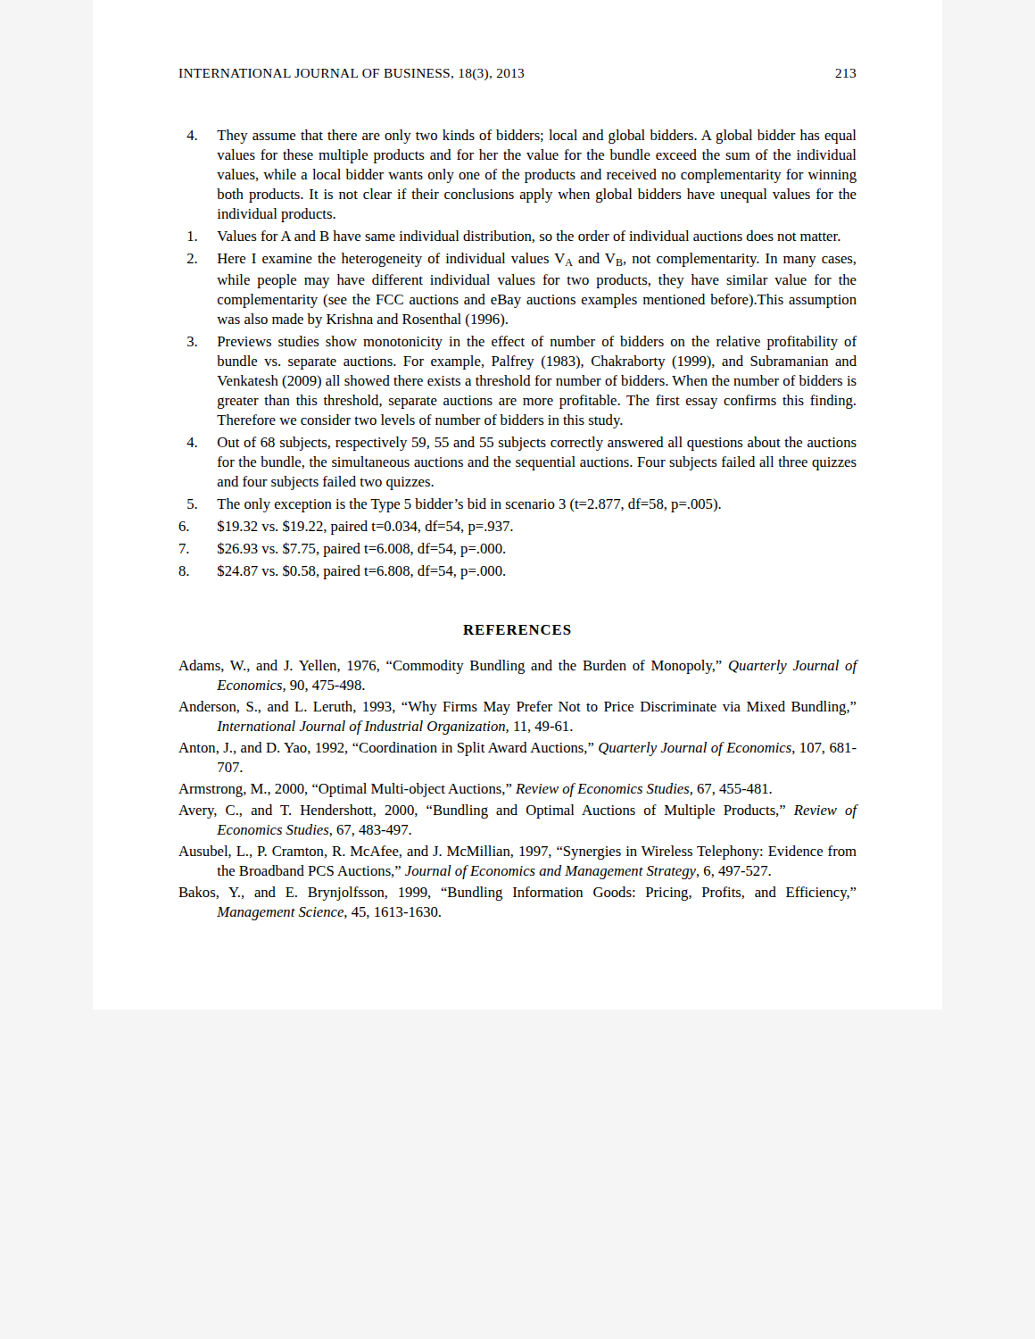International Journal of Business, 18(3), 2013 213
They assume that there are only two kinds of bidders; local and global bidders. A global bidder has equal values for these multiple products and for her the value for the bundle exceed the sum of the individual values, while a local bidder wants only one of the products and received no complementarity for winning both products. It is not clear if their conclusions apply when global bidders have unequal values for the individual products.
Values for A and B have same individual distribution, so the order of individual auctions does not matter.
Here I examine the heterogeneity of individual values VA and VB, not complementarity. In many cases, while people may have different individual values for two products, they have similar value for the complementarity (see the FCC auctions and eBay auctions examples mentioned before).This assumption was also made by Krishna and Rosenthal (1996).
Previews studies show monotonicity in the effect of number of bidders on the relative profitability of bundle vs. separate auctions. For example, Palfrey (1983), Chakraborty (1999), and Subramanian and Venkatesh (2009) all showed there exists a threshold for number of bidders. When the number of bidders is greater than this threshold, separate auctions are more profitable. The first essay confirms this finding. Therefore we consider two levels of number of bidders in this study.
Out of 68 subjects, respectively 59, 55 and 55 subjects correctly answered all questions about the auctions for the bundle, the simultaneous auctions and the sequential auctions. Four subjects failed all three quizzes and four subjects failed two quizzes.
The only exception is the Type 5 bidder’s bid in scenario 3 (t=2.877, df=58, p=.005).
$19.32 vs. $19.22, paired t=0.034, df=54, p=.937.
$26.93 vs. $7.75, paired t=6.008, df=54, p=.000.
$24.87 vs. $0.58, paired t=6.808, df=54, p=.000.
REFERENCES
Adams, W., and J. Yellen, 1976, “Commodity Bundling and the Burden of Monopoly,” Quarterly Journal of Economics, 90, 475-498.
Anderson, S., and L. Leruth, 1993, “Why Firms May Prefer Not to Price Discriminate via Mixed Bundling,” International Journal of Industrial Organization, 11, 49-61.
Anton, J., and D. Yao, 1992, “Coordination in Split Award Auctions,” Quarterly Journal of Economics, 107, 681-707.
Armstrong, M., 2000, “Optimal Multi-object Auctions,” Review of Economics Studies, 67, 455-481.
Avery, C., and T. Hendershott, 2000, “Bundling and Optimal Auctions of Multiple Products,” Review of Economics Studies, 67, 483-497.
Ausubel, L., P. Cramton, R. McAfee, and J. McMillian, 1997, “Synergies in Wireless Telephony: Evidence from the Broadband PCS Auctions,” Journal of Economics and Management Strategy, 6, 497-527.
Bakos, Y., and E. Brynjolfsson, 1999, “Bundling Information Goods: Pricing, Profits, and Efficiency,” Management Science, 45, 1613-1630.